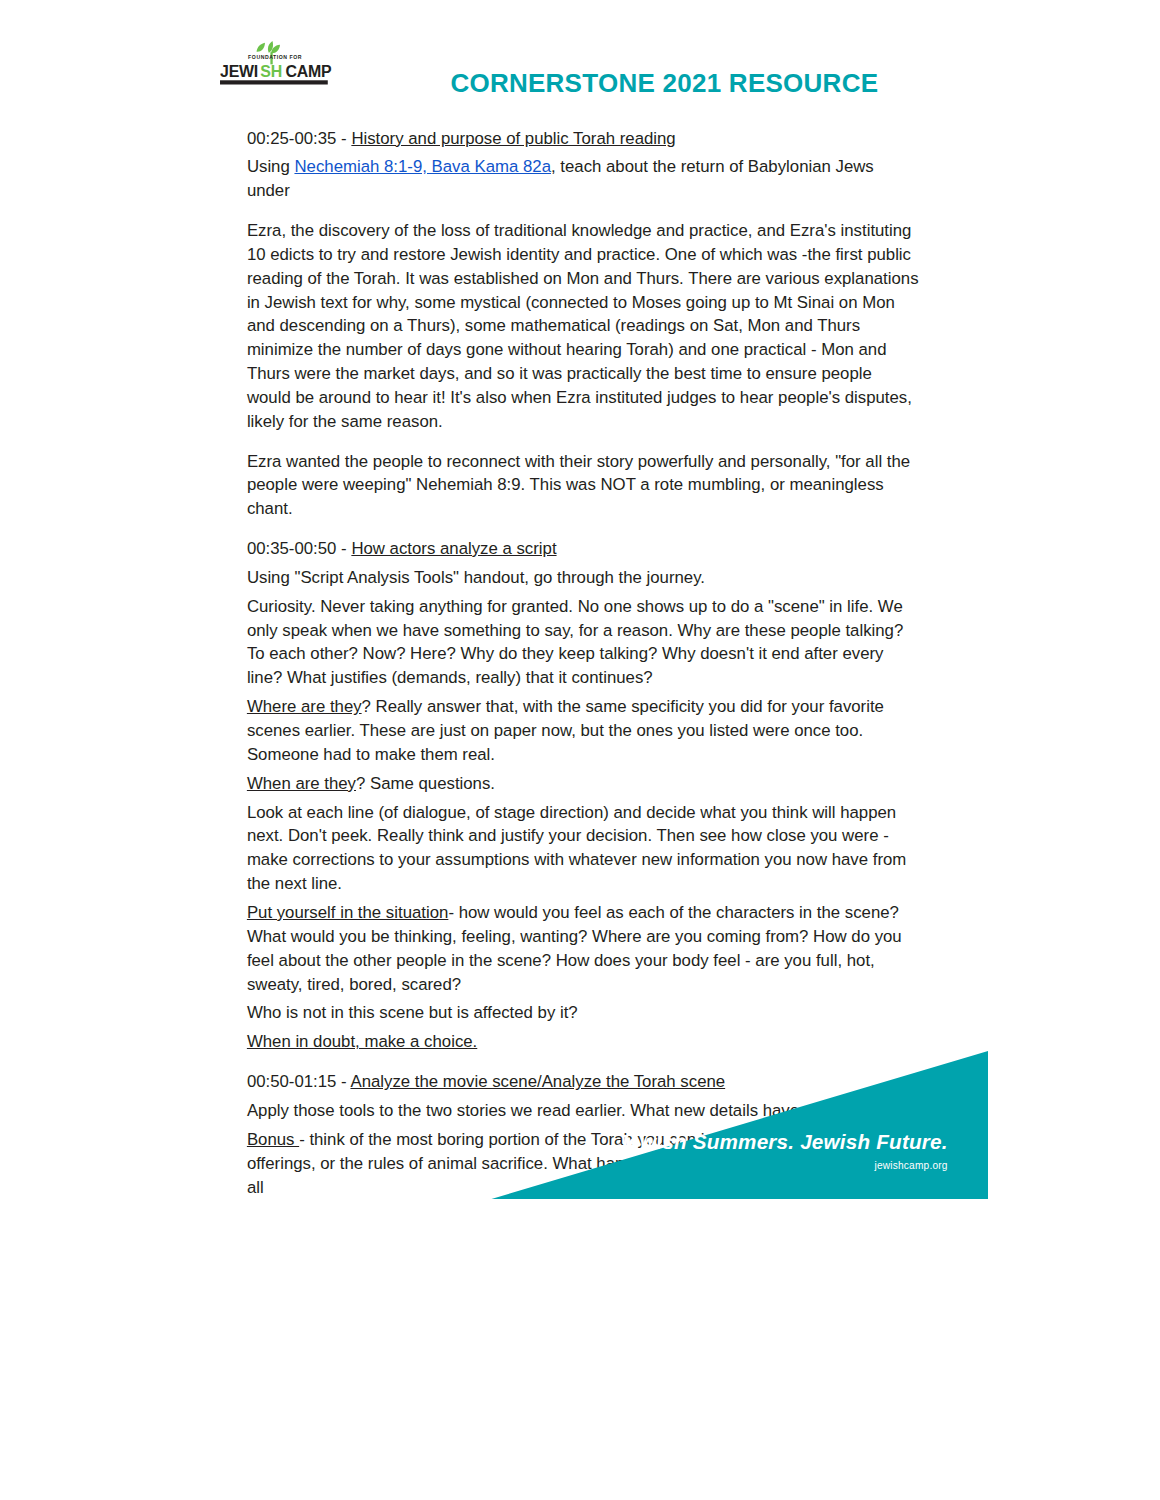FOUNDATION FOR JEWI SH CAMP
CORNERSTONE 2021 RESOURCE
00:25-00:35 - History and purpose of public Torah reading
Using Nechemiah 8:1-9, Bava Kama 82a, teach about the return of Babylonian Jews under
Ezra, the discovery of the loss of traditional knowledge and practice, and Ezra's instituting 10 edicts to try and restore Jewish identity and practice. One of which was -the first public reading of the Torah. It was established on Mon and Thurs. There are various explanations in Jewish text for why, some mystical (connected to Moses going up to Mt Sinai on Mon and descending on a Thurs), some mathematical (readings on Sat, Mon and Thurs minimize the number of days gone without hearing Torah) and one practical - Mon and Thurs were the market days, and so it was practically the best time to ensure people would be around to hear it! It's also when Ezra instituted judges to hear people's disputes, likely for the same reason.
Ezra wanted the people to reconnect with their story powerfully and personally, "for all the people were weeping" Nehemiah 8:9. This was NOT a rote mumbling, or meaningless chant.
00:35-00:50 - How actors analyze a script
Using "Script Analysis Tools" handout, go through the journey.
Curiosity. Never taking anything for granted. No one shows up to do a "scene" in life. We only speak when we have something to say, for a reason. Why are these people talking? To each other? Now? Here? Why do they keep talking? Why doesn't it end after every line? What justifies (demands, really) that it continues?
Where are they? Really answer that, with the same specificity you did for your favorite scenes earlier. These are just on paper now, but the ones you listed were once too. Someone had to make them real.
When are they? Same questions.
Look at each line (of dialogue, of stage direction) and decide what you think will happen next. Don't peek. Really think and justify your decision. Then see how close you were - make corrections to your assumptions with whatever new information you now have from the next line.
Put yourself in the situation- how would you feel as each of the characters in the scene? What would you be thinking, feeling, wanting? Where are you coming from? How do you feel about the other people in the scene? How does your body feel - are you full, hot, sweaty, tired, bored, scared?
Who is not in this scene but is affected by it?
When in doubt, make a choice.
00:50-01:15 - Analyze the movie scene/Analyze the Torah scene
Apply those tools to the two stories we read earlier. What new details have you learned?
Bonus - think of the most boring portion of the Torah you can imagine. Some dry list of offerings, or the rules of animal sacrifice. What happens to those sections when you ask all
Jewish Summers. Jewish Future.
jewishcamp.org